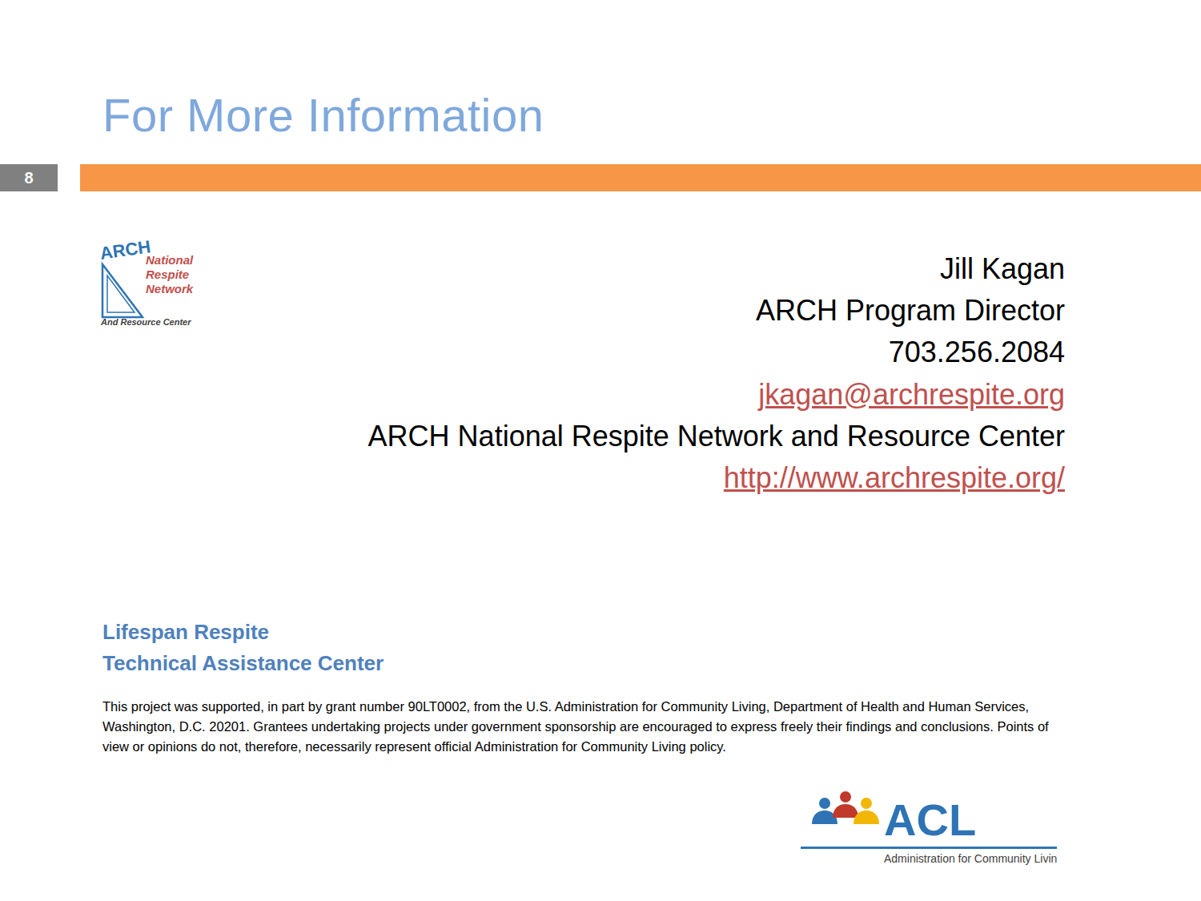For More Information
8
ARCH National Respite Network And Resource Center
Jill Kagan
ARCH Program Director
703.256.2084
jkagan@archrespite.org
ARCH National Respite Network and Resource Center
http://www.archrespite.org/
Lifespan Respite
Technical Assistance Center
This project was supported, in part by grant number 90LT0002, from the U.S. Administration for Community Living, Department of Health and Human Services, Washington, D.C. 20201. Grantees undertaking projects under government sponsorship are encouraged to express freely their findings and conclusions. Points of view or opinions do not, therefore, necessarily represent official Administration for Community Living policy.
ACL Administration for Community Living